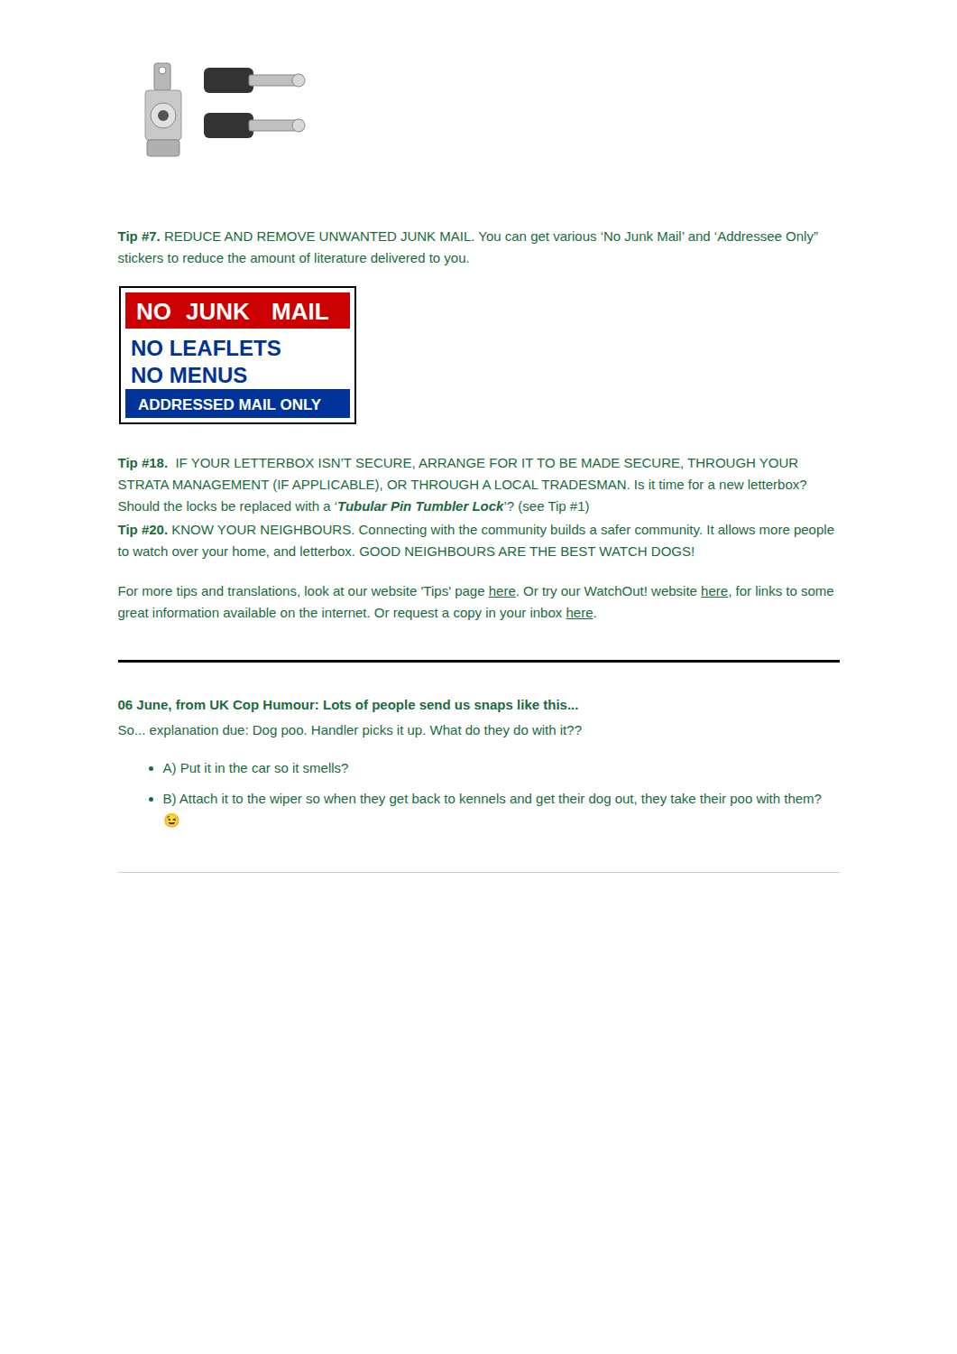Tip #7. REDUCE AND REMOVE UNWANTED JUNK MAIL. You can get various ‘No Junk Mail’ and ‘Addressee Only” stickers to reduce the amount of literature delivered to you.
Tip #18. IF YOUR LETTERBOX ISN’T SECURE, ARRANGE FOR IT TO BE MADE SECURE, THROUGH YOUR STRATA MANAGEMENT (IF APPLICABLE), OR THROUGH A LOCAL TRADESMAN. Is it time for a new letterbox? Should the locks be replaced with a ‘Tubular Pin Tumbler Lock’? (see Tip #1)
Tip #20. KNOW YOUR NEIGHBOURS. Connecting with the community builds a safer community. It allows more people to watch over your home, and letterbox. GOOD NEIGHBOURS ARE THE BEST WATCH DOGS!
For more tips and translations, look at our website 'Tips' page here. Or try our WatchOut! website here, for links to some great information available on the internet. Or request a copy in your inbox here.
06 June, from UK Cop Humour: Lots of people send us snaps like this...
So... explanation due: Dog poo. Handler picks it up. What do they do with it??
A) Put it in the car so it smells?
B) Attach it to the wiper so when they get back to kennels and get their dog out, they take their poo with them? 😉